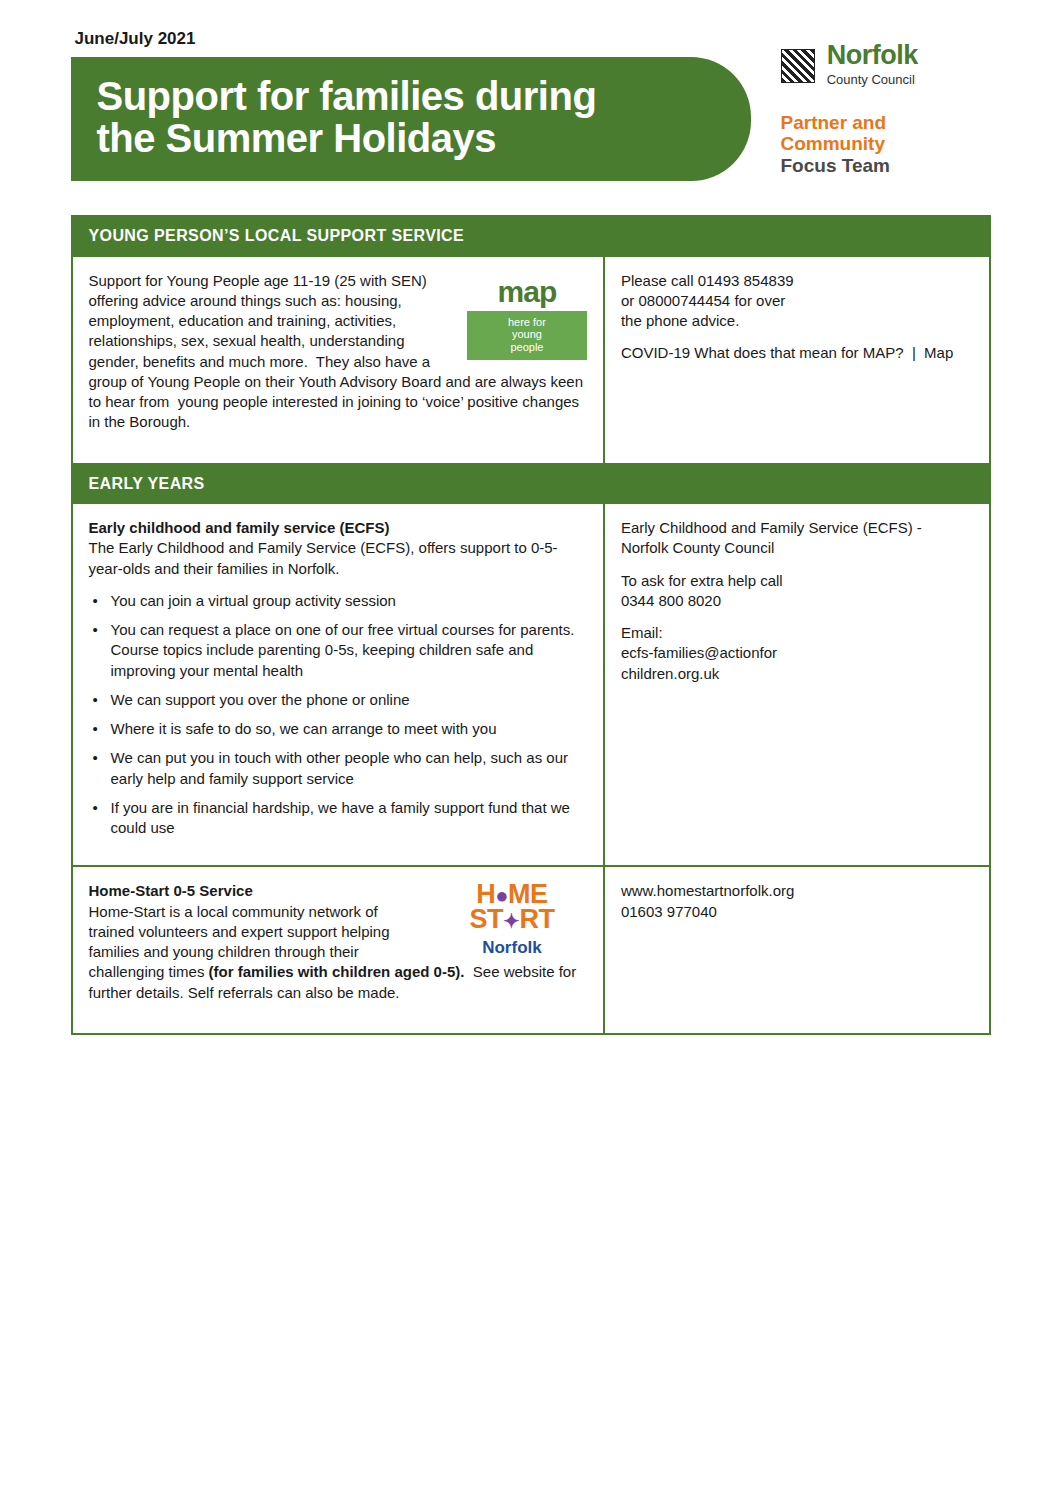June/July 2021
Support for families during
the Summer Holidays
Norfolk
County Council
Partner and
Community
Focus Team
| YOUNG PERSON’S LOCAL SUPPORT SERVICE |
| map here for young people Support for Young People age 11-19 (25 with SEN) offering advice around things such as: housing, employment, education and training, activities, relationships, sex, sexual health, understanding gender, benefits and much more. They also have a group of Young People on their Youth Advisory Board and are always keen to hear from young people interested in joining to ‘voice’ positive changes in the Borough. | Please call 01493 854839 or 08000744454 for over the phone advice. COVID-19 What does that mean for MAP? / Map |
| EARLY YEARS |
| Early childhood and family service (ECFS) The Early Childhood and Family Service (ECFS), offers support to 0-5-year-olds and their families in Norfolk. You can join a virtual group activity session You can request a place on one of our free virtual courses for parents. Course topics include parenting 0-5s, keeping children safe and improving your mental health We can support you over the phone or online Where it is safe to do so, we can arrange to meet with you We can put you in touch with other people who can help, such as our early help and family support service If you are in financial hardship, we have a family support fund that we could use | Early Childhood and Family Service (ECFS) - Norfolk County Council To ask for extra help call 0344 800 8020 Email: ecfs-families@actionfor children.org.uk |
| H ● ME ST ✦ RT Norfolk Home-Start 0-5 Service Home-Start is a local community network of trained volunteers and expert support helping families and young children through their challenging times (for families with children aged 0-5). See website for further details. Self referrals can also be made. | www.homestartnorfolk.org 01603 977040 |